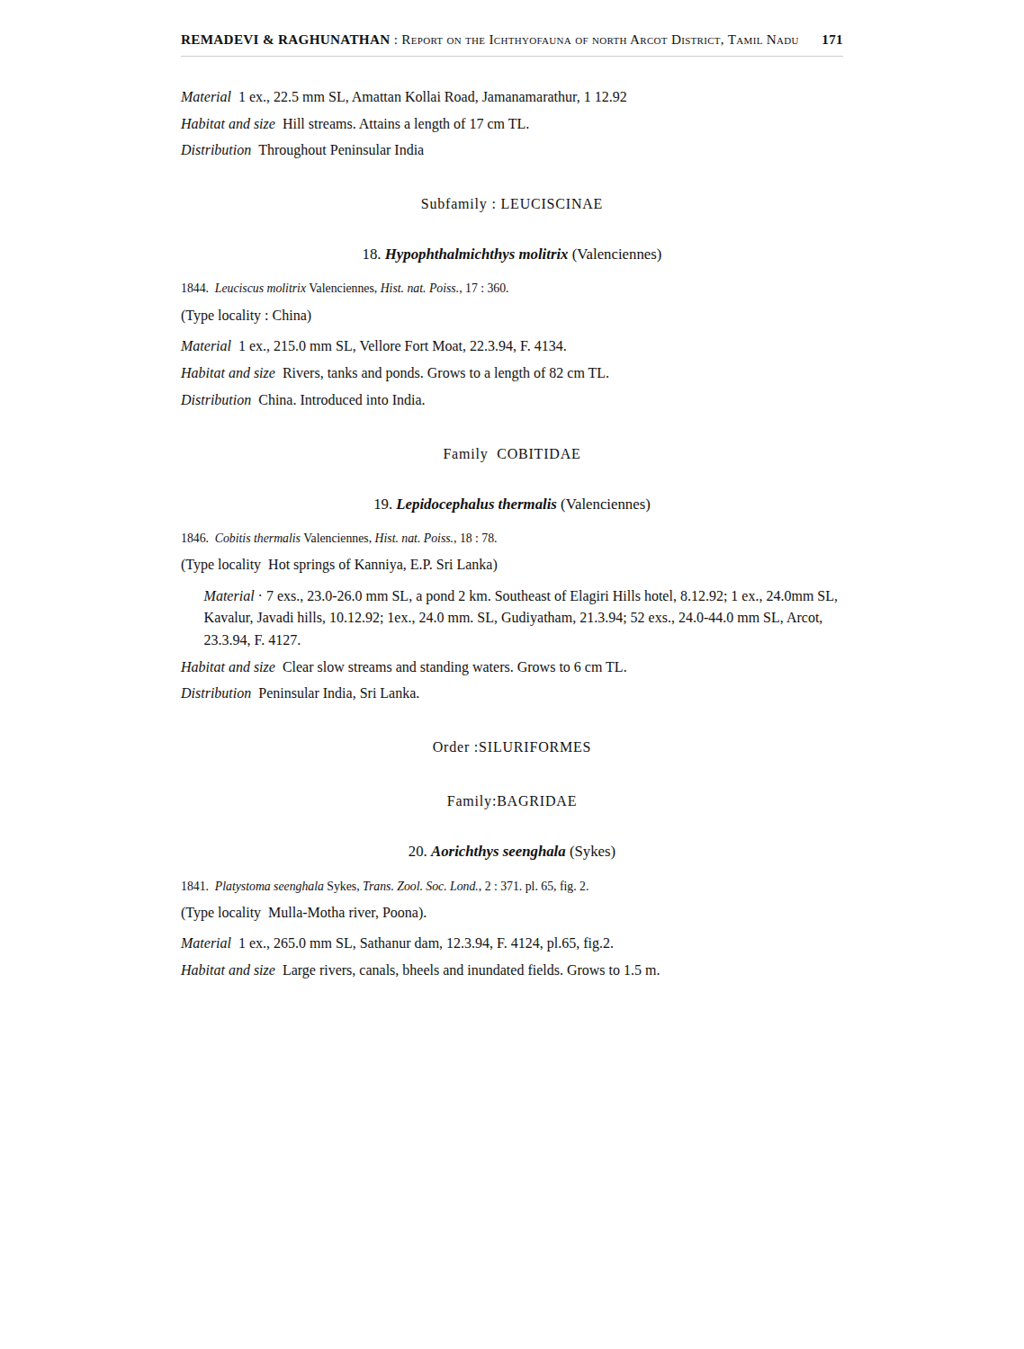REMADEVI & RAGHUNATHAN : Report on the Ichthyofauna of north Arcot District, Tamil Nadu 171
Material 1 ex., 22.5 mm SL, Amattan Kollai Road, Jamanamarathur, 1 12.92
Habitat and size Hill streams. Attains a length of 17 cm TL.
Distribution Throughout Peninsular India
Subfamily : LEUCISCINAE
18. Hypophthalmichthys molitrix (Valenciennes)
1844. Leuciscus molitrix Valenciennes, Hist. nat. Poiss., 17 : 360.
(Type locality : China)
Material 1 ex., 215.0 mm SL, Vellore Fort Moat, 22.3.94, F. 4134.
Habitat and size Rivers, tanks and ponds. Grows to a length of 82 cm TL.
Distribution China. Introduced into India.
Family COBITIDAE
19. Lepidocephalus thermalis (Valenciennes)
1846. Cobitis thermalis Valenciennes, Hist. nat. Poiss., 18 : 78.
(Type locality Hot springs of Kanniya, E.P. Sri Lanka)
Material · 7 exs., 23.0-26.0 mm SL, a pond 2 km. Southeast of Elagiri Hills hotel, 8.12.92; 1 ex., 24.0mm SL, Kavalur, Javadi hills, 10.12.92; 1ex., 24.0 mm. SL, Gudiyatham, 21.3.94; 52 exs., 24.0-44.0 mm SL, Arcot, 23.3.94, F. 4127.
Habitat and size Clear slow streams and standing waters. Grows to 6 cm TL.
Distribution Peninsular India, Sri Lanka.
Order :SILURIFORMES
Family:BAGRIDAE
20. Aorichthys seenghala (Sykes)
1841. Platystoma seenghala Sykes, Trans. Zool. Soc. Lond., 2 : 371. pl. 65, fig. 2.
(Type locality Mulla-Motha river, Poona).
Material 1 ex., 265.0 mm SL, Sathanur dam, 12.3.94, F. 4124, pl.65, fig.2.
Habitat and size Large rivers, canals, bheels and inundated fields. Grows to 1.5 m.